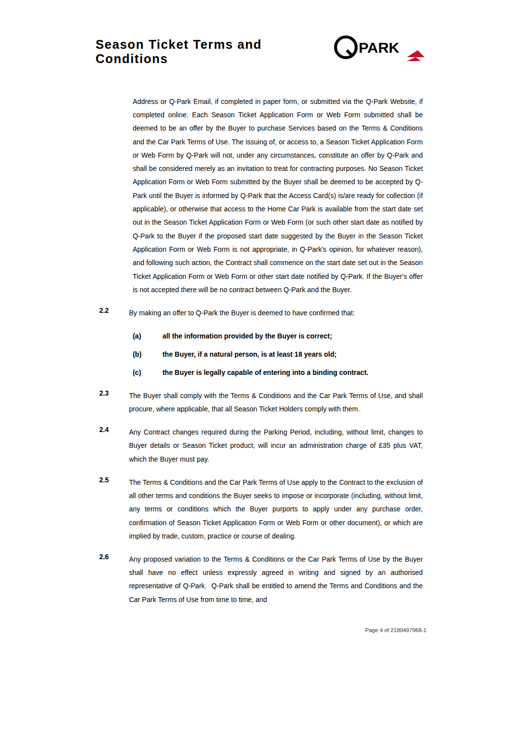Season Ticket Terms and Conditions
PARK
Address or Q-Park Email, if completed in paper form, or submitted via the Q-Park Website, if completed online. Each Season Ticket Application Form or Web Form submitted shall be deemed to be an offer by the Buyer to purchase Services based on the Terms & Conditions and the Car Park Terms of Use. The issuing of, or access to, a Season Ticket Application Form or Web Form by Q-Park will not, under any circumstances, constitute an offer by Q-Park and shall be considered merely as an invitation to treat for contracting purposes. No Season Ticket Application Form or Web Form submitted by the Buyer shall be deemed to be accepted by Q-Park until the Buyer is informed by Q-Park that the Access Card(s) is/are ready for collection (if applicable), or otherwise that access to the Home Car Park is available from the start date set out in the Season Ticket Application Form or Web Form (or such other start date as notified by Q-Park to the Buyer if the proposed start date suggested by the Buyer in the Season Ticket Application Form or Web Form is not appropriate, in Q-Park's opinion, for whatever reason), and following such action, the Contract shall commence on the start date set out in the Season Ticket Application Form or Web Form or other start date notified by Q-Park. If the Buyer's offer is not accepted there will be no contract between Q-Park and the Buyer.
2.2
By making an offer to Q-Park the Buyer is deemed to have confirmed that:
(a) all the information provided by the Buyer is correct;
(b) the Buyer, if a natural person, is at least 18 years old;
(c) the Buyer is legally capable of entering into a binding contract.
2.3
The Buyer shall comply with the Terms & Conditions and the Car Park Terms of Use, and shall procure, where applicable, that all Season Ticket Holders comply with them.
2.4
Any Contract changes required during the Parking Period, including, without limit, changes to Buyer details or Season Ticket product, will incur an administration charge of £35 plus VAT, which the Buyer must pay.
2.5
The Terms & Conditions and the Car Park Terms of Use apply to the Contract to the exclusion of all other terms and conditions the Buyer seeks to impose or incorporate (including, without limit, any terms or conditions which the Buyer purports to apply under any purchase order, confirmation of Season Ticket Application Form or Web Form or other document), or which are implied by trade, custom, practice or course of dealing.
2.6
Any proposed variation to the Terms & Conditions or the Car Park Terms of Use by the Buyer shall have no effect unless expressly agreed in writing and signed by an authorised representative of Q-Park. Q-Park shall be entitled to amend the Terms and Conditions and the Car Park Terms of Use from time to time, and
Page 4 of 2180497968-1